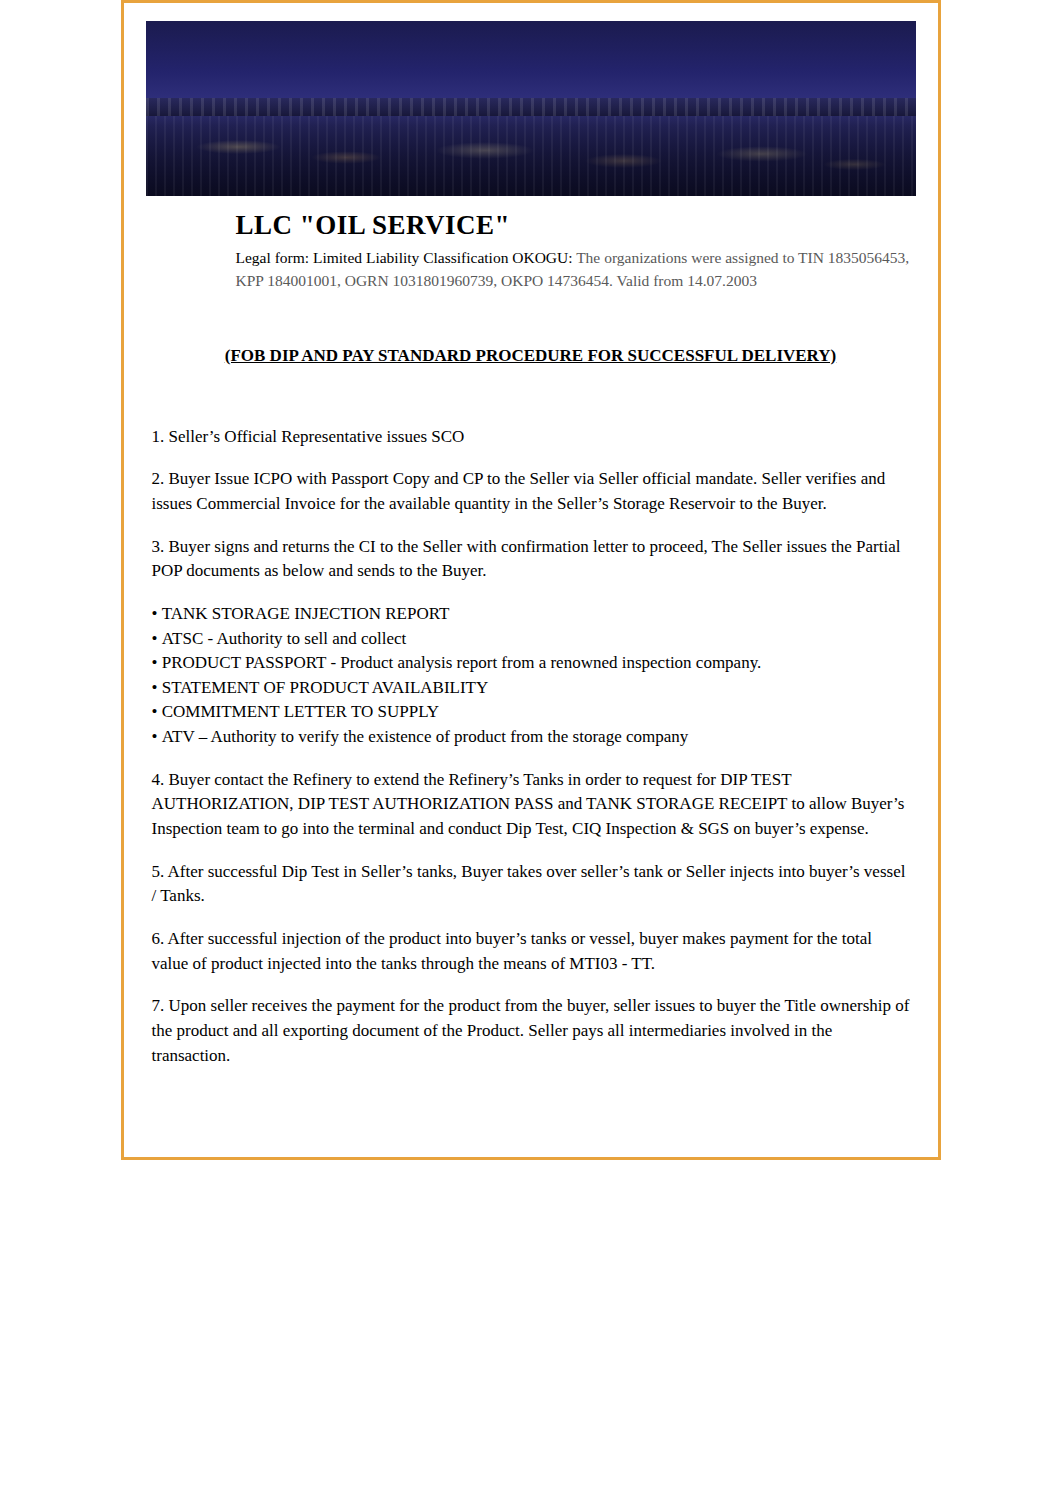LLC "OIL SERVICE"
Legal form: Limited Liability Classification OKOGU: The organizations were assigned to TIN 1835056453, KPP 184001001, OGRN 1031801960739, OKPO 14736454. Valid from 14.07.2003
(FOB DIP AND PAY STANDARD PROCEDURE FOR SUCCESSFUL DELIVERY)
1. Seller’s Official Representative issues SCO
2. Buyer Issue ICPO with Passport Copy and CP to the Seller via Seller official mandate. Seller verifies and issues Commercial Invoice for the available quantity in the Seller’s Storage Reservoir to the Buyer.
3. Buyer signs and returns the CI to the Seller with confirmation letter to proceed, The Seller issues the Partial POP documents as below and sends to the Buyer.
TANK STORAGE INJECTION REPORT
ATSC - Authority to sell and collect
PRODUCT PASSPORT - Product analysis report from a renowned inspection company.
STATEMENT OF PRODUCT AVAILABILITY
COMMITMENT LETTER TO SUPPLY
ATV – Authority to verify the existence of product from the storage company
4. Buyer contact the Refinery to extend the Refinery’s Tanks in order to request for DIP TEST AUTHORIZATION, DIP TEST AUTHORIZATION PASS and TANK STORAGE RECEIPT to allow Buyer’s Inspection team to go into the terminal and conduct Dip Test, CIQ Inspection & SGS on buyer’s expense.
5. After successful Dip Test in Seller’s tanks, Buyer takes over seller’s tank or Seller injects into buyer’s vessel / Tanks.
6. After successful injection of the product into buyer’s tanks or vessel, buyer makes payment for the total value of product injected into the tanks through the means of MTI03 - TT.
7. Upon seller receives the payment for the product from the buyer, seller issues to buyer the Title ownership of the product and all exporting document of the Product. Seller pays all intermediaries involved in the transaction.